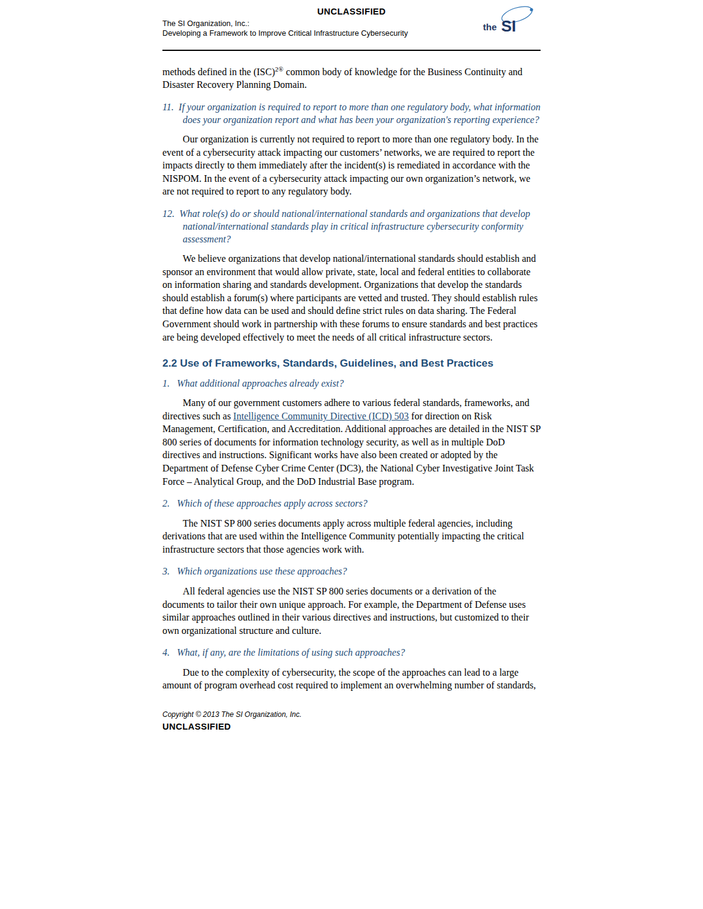UNCLASSIFIED
The SI Organization, Inc.:
Developing a Framework to Improve Critical Infrastructure Cybersecurity
the SI
methods defined in the (ISC)2® common body of knowledge for the Business Continuity and Disaster Recovery Planning Domain.
11. If your organization is required to report to more than one regulatory body, what information does your organization report and what has been your organization's reporting experience?
Our organization is currently not required to report to more than one regulatory body. In the event of a cybersecurity attack impacting our customers’ networks, we are required to report the impacts directly to them immediately after the incident(s) is remediated in accordance with the NISPOM. In the event of a cybersecurity attack impacting our own organization’s network, we are not required to report to any regulatory body.
12. What role(s) do or should national/international standards and organizations that develop national/international standards play in critical infrastructure cybersecurity conformity assessment?
We believe organizations that develop national/international standards should establish and sponsor an environment that would allow private, state, local and federal entities to collaborate on information sharing and standards development. Organizations that develop the standards should establish a forum(s) where participants are vetted and trusted. They should establish rules that define how data can be used and should define strict rules on data sharing. The Federal Government should work in partnership with these forums to ensure standards and best practices are being developed effectively to meet the needs of all critical infrastructure sectors.
2.2 Use of Frameworks, Standards, Guidelines, and Best Practices
1. What additional approaches already exist?
Many of our government customers adhere to various federal standards, frameworks, and directives such as Intelligence Community Directive (ICD) 503 for direction on Risk Management, Certification, and Accreditation. Additional approaches are detailed in the NIST SP 800 series of documents for information technology security, as well as in multiple DoD directives and instructions. Significant works have also been created or adopted by the Department of Defense Cyber Crime Center (DC3), the National Cyber Investigative Joint Task Force – Analytical Group, and the DoD Industrial Base program.
2. Which of these approaches apply across sectors?
The NIST SP 800 series documents apply across multiple federal agencies, including derivations that are used within the Intelligence Community potentially impacting the critical infrastructure sectors that those agencies work with.
3. Which organizations use these approaches?
All federal agencies use the NIST SP 800 series documents or a derivation of the documents to tailor their own unique approach. For example, the Department of Defense uses similar approaches outlined in their various directives and instructions, but customized to their own organizational structure and culture.
4. What, if any, are the limitations of using such approaches?
Due to the complexity of cybersecurity, the scope of the approaches can lead to a large amount of program overhead cost required to implement an overwhelming number of standards,
Copyright © 2013 The SI Organization, Inc.
UNCLASSIFIED